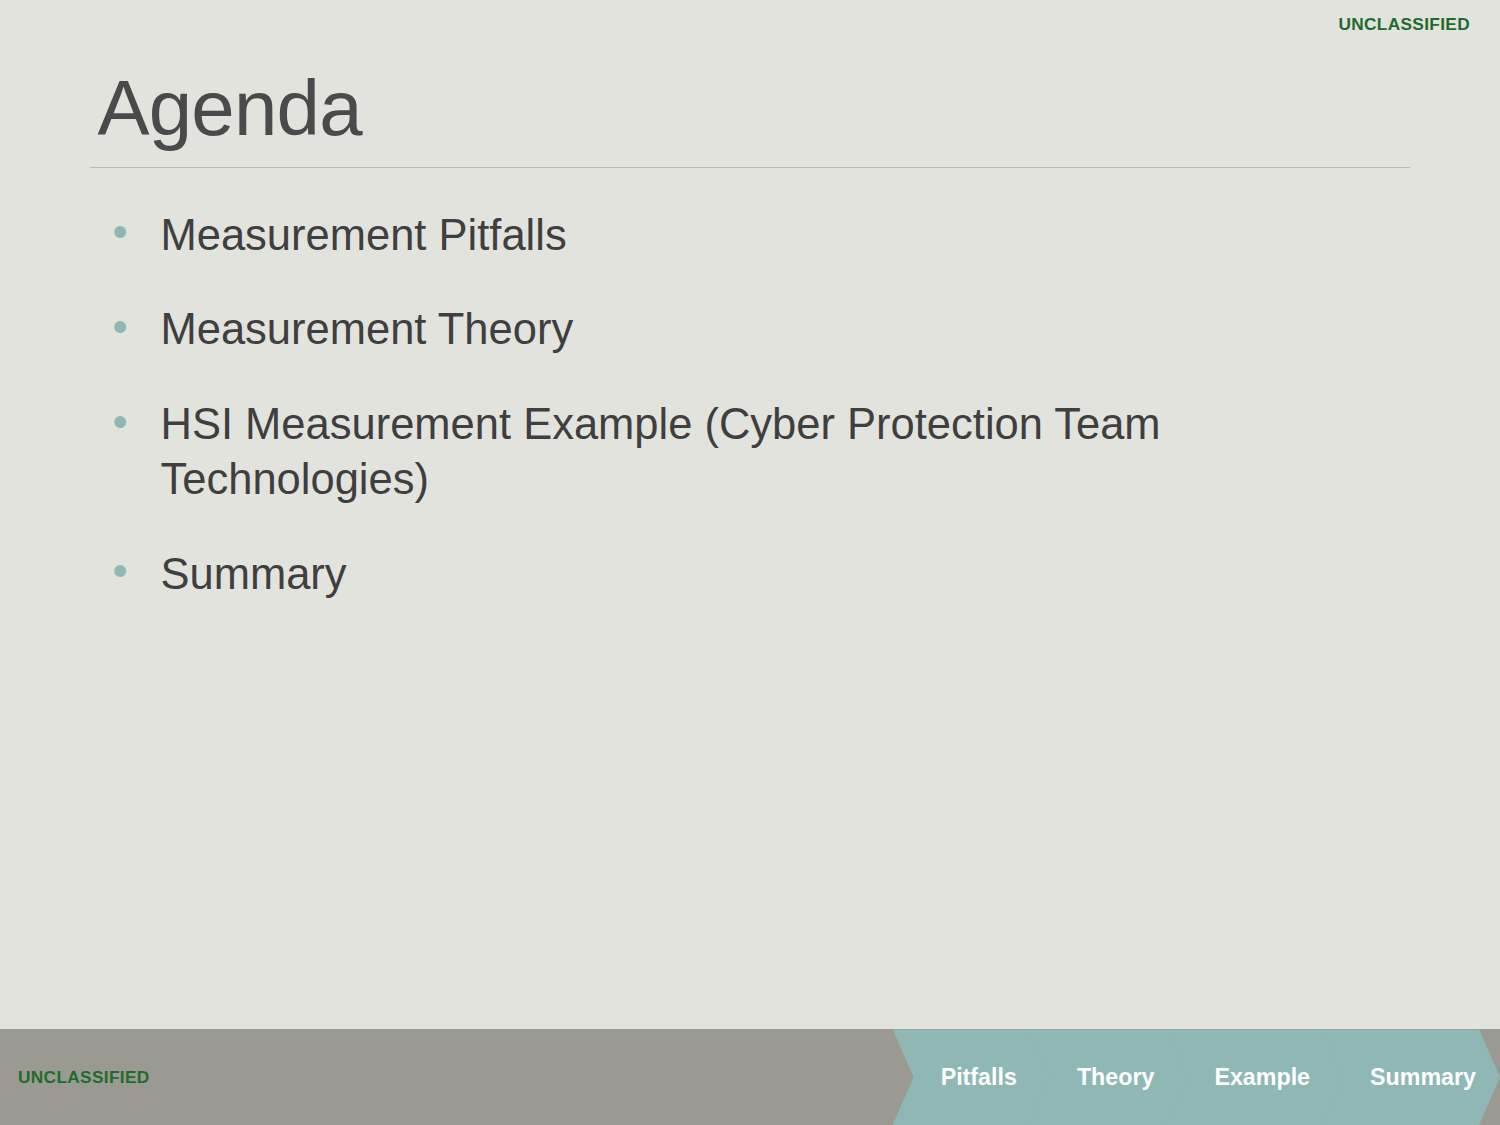UNCLASSIFIED
Agenda
Measurement Pitfalls
Measurement Theory
HSI Measurement Example (Cyber Protection Team Technologies)
Summary
UNCLASSIFIED
Pitfalls
Theory
Example
Summary